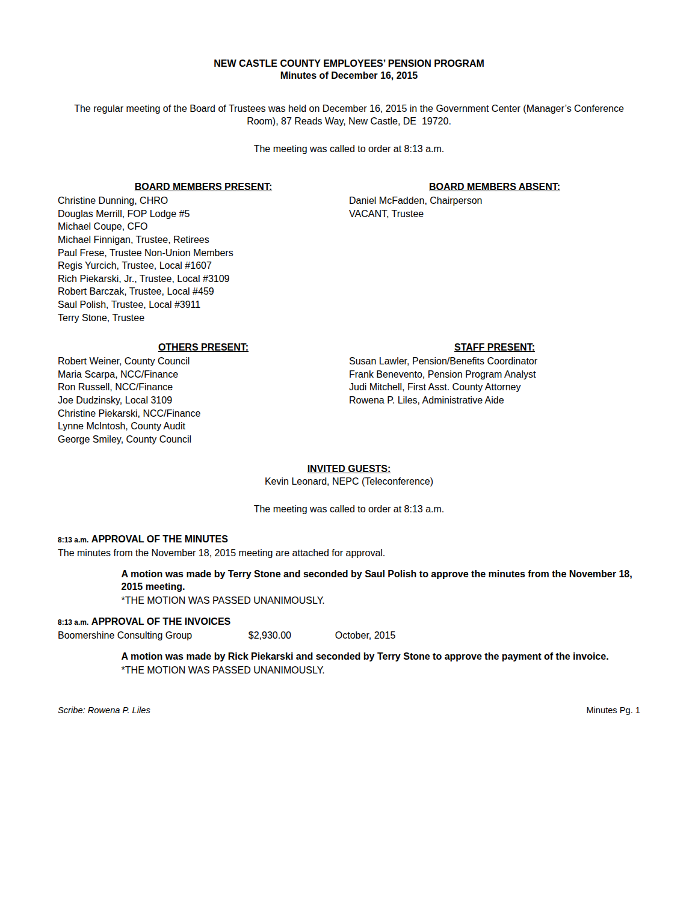NEW CASTLE COUNTY EMPLOYEES’ PENSION PROGRAMMinutes of December 16, 2015
The regular meeting of the Board of Trustees was held on December 16, 2015 in the Government Center (Manager’s Conference Room), 87 Reads Way, New Castle, DE 19720.
The meeting was called to order at 8:13 a.m.
| BOARD MEMBERS PRESENT: Christine Dunning, CHRO Douglas Merrill, FOP Lodge #5 Michael Coupe, CFO Michael Finnigan, Trustee, Retirees Paul Frese, Trustee Non-Union Members Regis Yurcich, Trustee, Local #1607 Rich Piekarski, Jr., Trustee, Local #3109 Robert Barczak, Trustee, Local #459 Saul Polish, Trustee, Local #3911 Terry Stone, Trustee | BOARD MEMBERS ABSENT: Daniel McFadden, Chairperson VACANT, Trustee |
| OTHERS PRESENT: Robert Weiner, County Council Maria Scarpa, NCC/Finance Ron Russell, NCC/Finance Joe Dudzinsky, Local 3109 Christine Piekarski, NCC/Finance Lynne McIntosh, County Audit George Smiley, County Council | STAFF PRESENT: Susan Lawler, Pension/Benefits Coordinator Frank Benevento, Pension Program Analyst Judi Mitchell, First Asst. County Attorney Rowena P. Liles, Administrative Aide |
INVITED GUESTS: Kevin Leonard, NEPC (Teleconference)
The meeting was called to order at 8:13 a.m.
8:13 a.m. APPROVAL OF THE MINUTES
The minutes from the November 18, 2015 meeting are attached for approval.
A motion was made by Terry Stone and seconded by Saul Polish to approve the minutes from the November 18, 2015 meeting. *THE MOTION WAS PASSED UNANIMOUSLY.
8:13 a.m. APPROVAL OF THE INVOICES
Boomershine Consulting Group$2,930.00 October, 2015
A motion was made by Rick Piekarski and seconded by Terry Stone to approve the payment of the invoice. *THE MOTION WAS PASSED UNANIMOUSLY.
Scribe: Rowena P. Liles Minutes Pg. 1